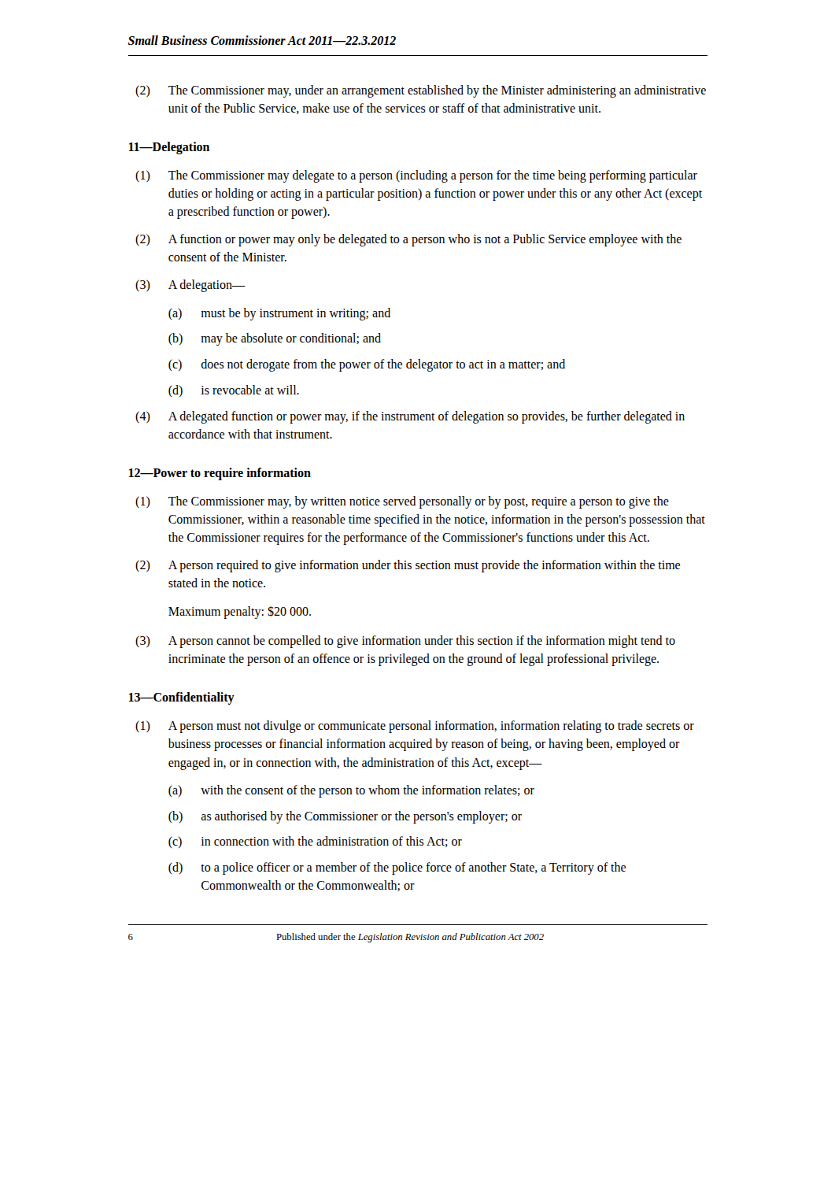Small Business Commissioner Act 2011—22.3.2012
(2)
The Commissioner may, under an arrangement established by the Minister administering an administrative unit of the Public Service, make use of the services or staff of that administrative unit.
11—Delegation
(1)
The Commissioner may delegate to a person (including a person for the time being performing particular duties or holding or acting in a particular position) a function or power under this or any other Act (except a prescribed function or power).
(2)
A function or power may only be delegated to a person who is not a Public Service employee with the consent of the Minister.
(3)
A delegation—
(a)
must be by instrument in writing; and
(b)
may be absolute or conditional; and
(c)
does not derogate from the power of the delegator to act in a matter; and
(d)
is revocable at will.
(4)
A delegated function or power may, if the instrument of delegation so provides, be further delegated in accordance with that instrument.
12—Power to require information
(1)
The Commissioner may, by written notice served personally or by post, require a person to give the Commissioner, within a reasonable time specified in the notice, information in the person's possession that the Commissioner requires for the performance of the Commissioner's functions under this Act.
(2)
A person required to give information under this section must provide the information within the time stated in the notice.
Maximum penalty: $20 000.
(3)
A person cannot be compelled to give information under this section if the information might tend to incriminate the person of an offence or is privileged on the ground of legal professional privilege.
13—Confidentiality
(1)
A person must not divulge or communicate personal information, information relating to trade secrets or business processes or financial information acquired by reason of being, or having been, employed or engaged in, or in connection with, the administration of this Act, except—
(a)
with the consent of the person to whom the information relates; or
(b)
as authorised by the Commissioner or the person's employer; or
(c)
in connection with the administration of this Act; or
(d)
to a police officer or a member of the police force of another State, a Territory of the Commonwealth or the Commonwealth; or
6
Published under the Legislation Revision and Publication Act 2002